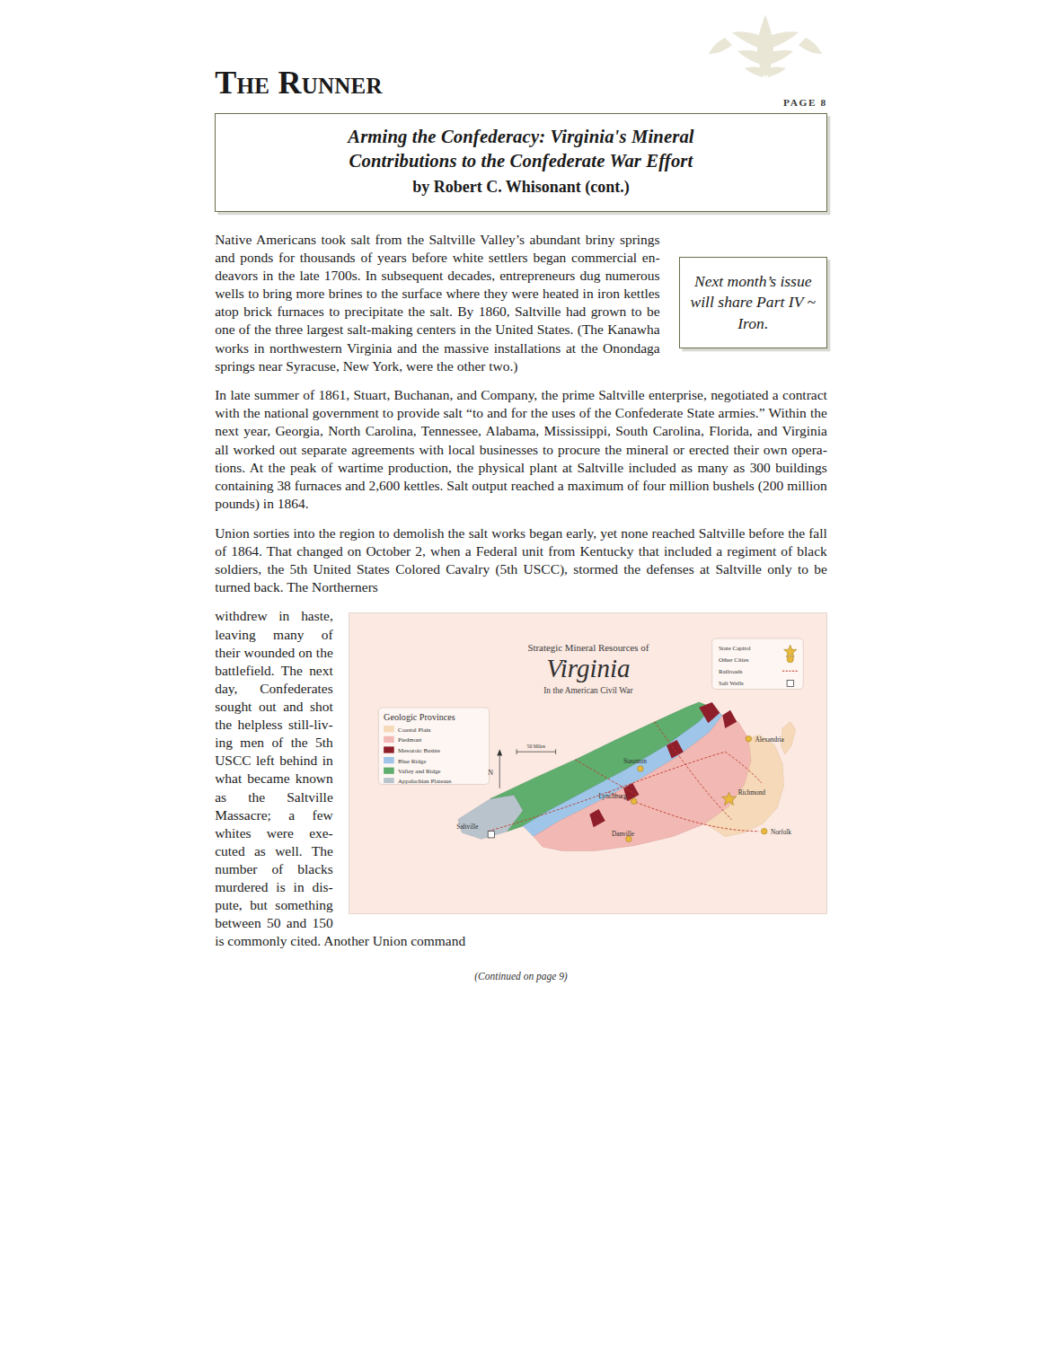The Runner
Page 8
Arming the Confederacy: Virginia's Mineral
Contributions to the Confederate War Effort
by Robert C. Whisonant (cont.)
Next month’s issue will share Part IV ~ Iron.
Native Americans took salt from the Saltville Valley’s abundant briny springs and ponds for thousands of years before white settlers began commercial endeavors in the late 1700s. In subsequent decades, entrepreneurs dug numerous wells to bring more brines to the surface where they were heated in iron kettles atop brick furnaces to precipitate the salt. By 1860, Saltville had grown to be one of the three largest salt-making centers in the United States. (The Kanawha works in northwestern Virginia and the massive installations at the Onondaga springs near Syracuse, New York, were the other two.)
In late summer of 1861, Stuart, Buchanan, and Company, the prime Saltville enterprise, negotiated a contract with the national government to provide salt “to and for the uses of the Confederate State armies.” Within the next year, Georgia, North Carolina, Tennessee, Alabama, Mississippi, South Carolina, Florida, and Virginia all worked out separate agreements with local businesses to procure the mineral or erected their own operations. At the peak of wartime production, the physical plant at Saltville included as many as 300 buildings containing 38 furnaces and 2,600 kettles. Salt output reached a maximum of four million bushels (200 million pounds) in 1864.
Union sorties into the region to demolish the salt works began early, yet none reached Saltville before the fall of 1864. That changed on October 2, when a Federal unit from Kentucky that included a regiment of black soldiers, the 5th United States Colored Cavalry (5th USCC), stormed the defenses at Saltville only to be turned back. The Northerners
Strategic Mineral Resources of Virginia In the American Civil War Geologic Provinces Coastal Plain Piedmont Mesozoic Basins Blue Ridge Valley and Ridge Appalachian Plateaus State Capitol Other Cities Railroads Salt Wells 50 Miles N Alexandria Staunton Richmond Lynchburg Danville Norfolk Saltville
withdrew in haste, leaving many of their wounded on the battlefield. The next day, Confederates sought out and shot the helpless still-living men of the 5th USCC left behind in what became known as the Saltville Massacre; a few whites were executed as well. The number of blacks murdered is in dispute, but something between 50 and 150 is commonly cited. Another Union command
(Continued on page 9)